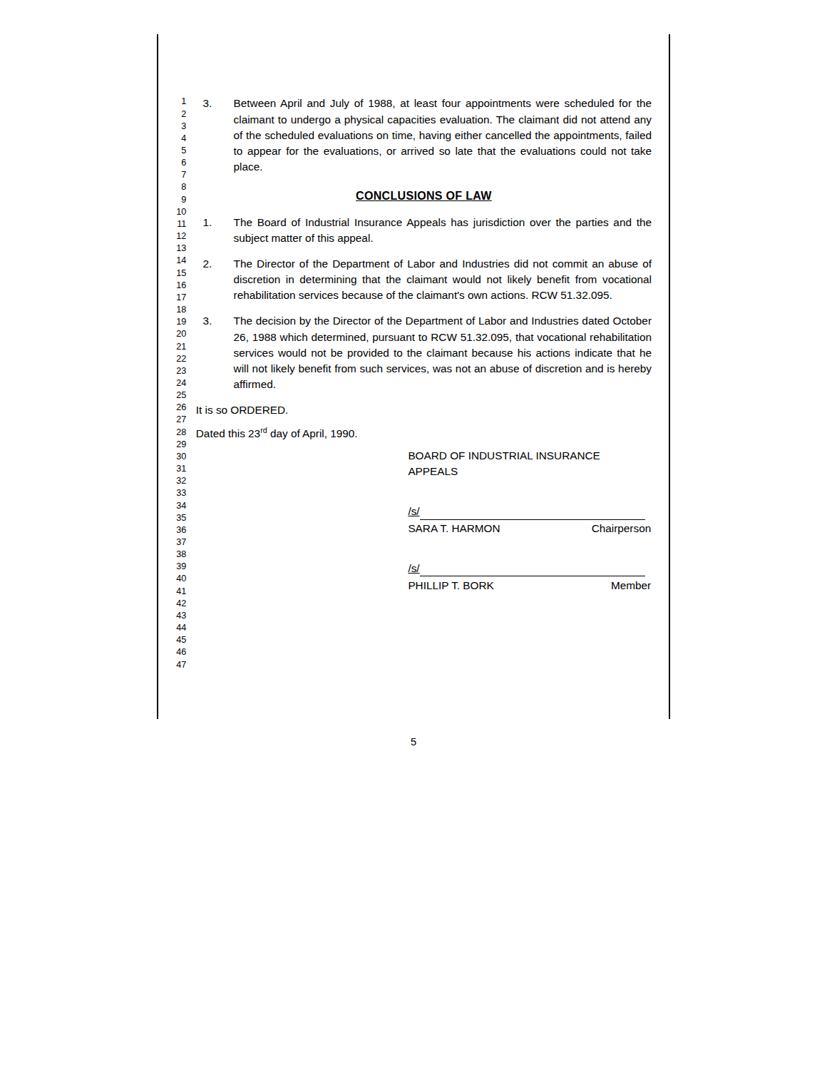1
2
3
4
5
6
7
8
9
10
11
12
13
14
15
16
17
18
19
20
21
22
23
24
25
26
27
28
29
30
31
32
33
34
35
36
37
38
39
40
41
42
43
44
45
46
47
3. Between April and July of 1988, at least four appointments were scheduled for the claimant to undergo a physical capacities evaluation. The claimant did not attend any of the scheduled evaluations on time, having either cancelled the appointments, failed to appear for the evaluations, or arrived so late that the evaluations could not take place.
CONCLUSIONS OF LAW
1. The Board of Industrial Insurance Appeals has jurisdiction over the parties and the subject matter of this appeal.
2. The Director of the Department of Labor and Industries did not commit an abuse of discretion in determining that the claimant would not likely benefit from vocational rehabilitation services because of the claimant's own actions. RCW 51.32.095.
3. The decision by the Director of the Department of Labor and Industries dated October 26, 1988 which determined, pursuant to RCW 51.32.095, that vocational rehabilitation services would not be provided to the claimant because his actions indicate that he will not likely benefit from such services, was not an abuse of discretion and is hereby affirmed.
It is so ORDERED.
Dated this 23rd day of April, 1990.
BOARD OF INDUSTRIAL INSURANCE APPEALS
/s/
SARA T. HARMON Chairperson
/s/
PHILLIP T. BORK Member
5